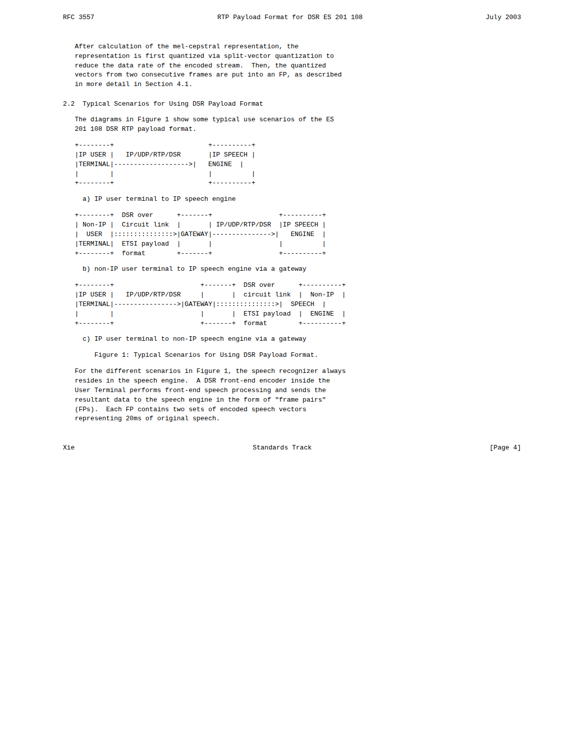RFC 3557 RTP Payload Format for DSR ES 201 108 July 2003
After calculation of the mel-cepstral representation, the representation is first quantized via split-vector quantization to reduce the data rate of the encoded stream. Then, the quantized vectors from two consecutive frames are put into an FP, as described in more detail in Section 4.1.
2.2 Typical Scenarios for Using DSR Payload Format
The diagrams in Figure 1 show some typical use scenarios of the ES 201 108 DSR RTP payload format.
+--------+                        +----------+
|IP USER |   IP/UDP/RTP/DSR       |IP SPEECH |
|TERMINAL|------------------->|   ENGINE  |
|        |                        |          |
+--------+                        +----------+
  a) IP user terminal to IP speech engine
+--------+  DSR over      +-------+                 +----------+
| Non-IP |  Circuit link  |       | IP/UDP/RTP/DSR  |IP SPEECH |
|  USER  |:::::::::::::::>|GATEWAY|--------------->|   ENGINE  |
|TERMINAL|  ETSI payload  |       |                 |          |
+--------+  format        +-------+                 +----------+
  b) non-IP user terminal to IP speech engine via a gateway
+--------+                      +-------+  DSR over      +----------+
|IP USER |   IP/UDP/RTP/DSR     |       |  circuit link  |  Non-IP  |
|TERMINAL|---------------->|GATEWAY|:::::::::::::::>|  SPEECH  |
|        |                      |       |  ETSI payload  |  ENGINE  |
+--------+                      +-------+  format        +----------+
  c) IP user terminal to non-IP speech engine via a gateway
Figure 1: Typical Scenarios for Using DSR Payload Format.
For the different scenarios in Figure 1, the speech recognizer always resides in the speech engine. A DSR front-end encoder inside the User Terminal performs front-end speech processing and sends the resultant data to the speech engine in the form of "frame pairs" (FPs). Each FP contains two sets of encoded speech vectors representing 20ms of original speech.
Xie Standards Track [Page 4]